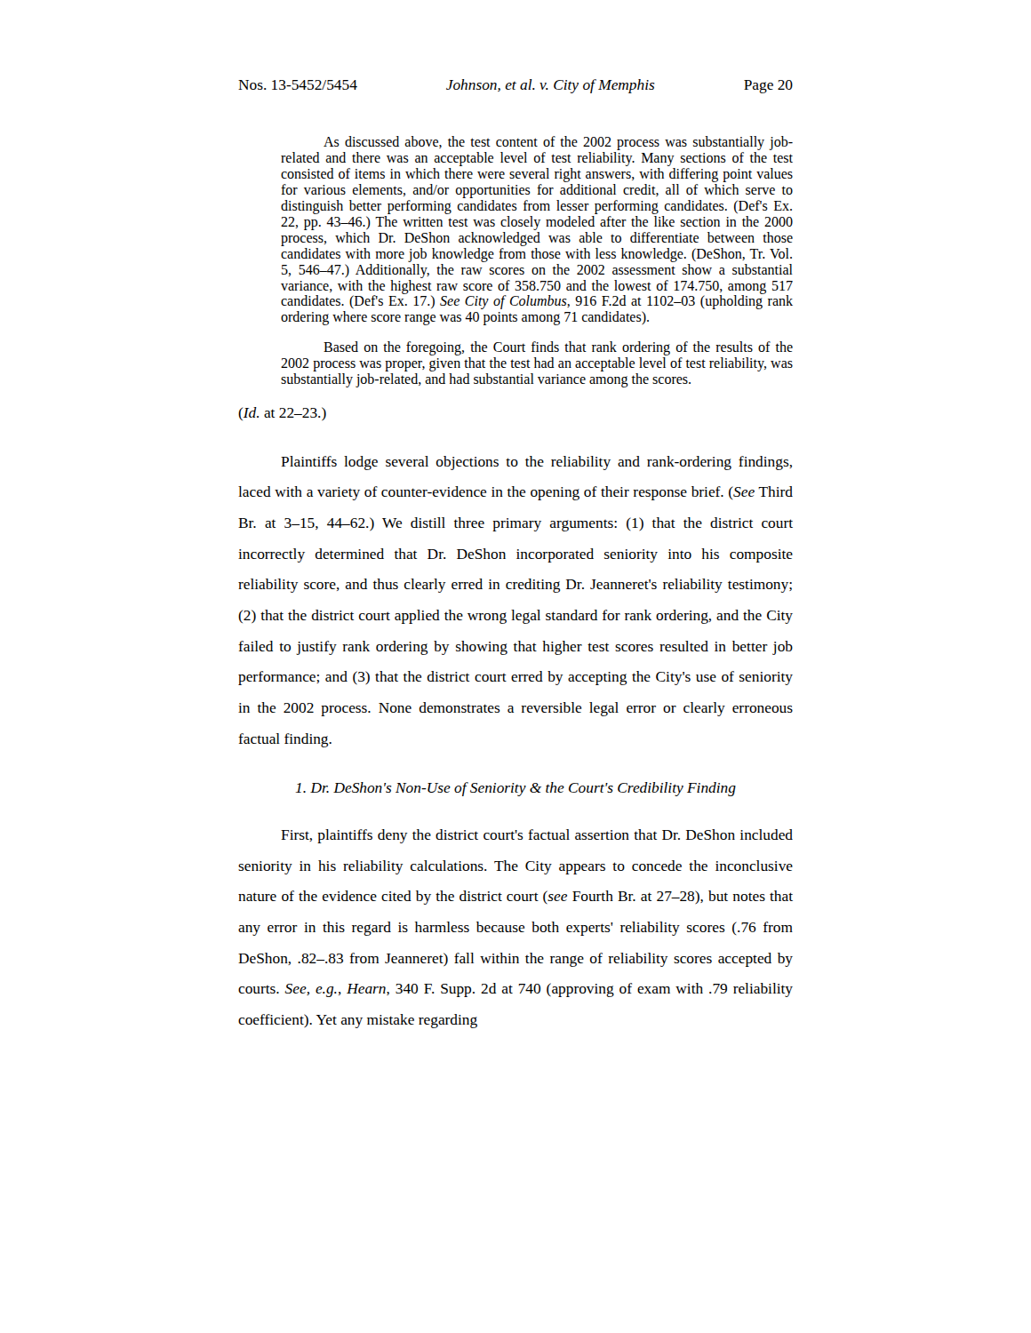Nos. 13-5452/5454 Johnson, et al. v. City of Memphis Page 20
As discussed above, the test content of the 2002 process was substantially job-related and there was an acceptable level of test reliability. Many sections of the test consisted of items in which there were several right answers, with differing point values for various elements, and/or opportunities for additional credit, all of which serve to distinguish better performing candidates from lesser performing candidates. (Def's Ex. 22, pp. 43–46.) The written test was closely modeled after the like section in the 2000 process, which Dr. DeShon acknowledged was able to differentiate between those candidates with more job knowledge from those with less knowledge. (DeShon, Tr. Vol. 5, 546–47.) Additionally, the raw scores on the 2002 assessment show a substantial variance, with the highest raw score of 358.750 and the lowest of 174.750, among 517 candidates. (Def's Ex. 17.) See City of Columbus, 916 F.2d at 1102–03 (upholding rank ordering where score range was 40 points among 71 candidates).
Based on the foregoing, the Court finds that rank ordering of the results of the 2002 process was proper, given that the test had an acceptable level of test reliability, was substantially job-related, and had substantial variance among the scores.
(Id. at 22–23.)
Plaintiffs lodge several objections to the reliability and rank-ordering findings, laced with a variety of counter-evidence in the opening of their response brief. (See Third Br. at 3–15, 44–62.) We distill three primary arguments: (1) that the district court incorrectly determined that Dr. DeShon incorporated seniority into his composite reliability score, and thus clearly erred in crediting Dr. Jeanneret's reliability testimony; (2) that the district court applied the wrong legal standard for rank ordering, and the City failed to justify rank ordering by showing that higher test scores resulted in better job performance; and (3) that the district court erred by accepting the City's use of seniority in the 2002 process. None demonstrates a reversible legal error or clearly erroneous factual finding.
1. Dr. DeShon's Non-Use of Seniority & the Court's Credibility Finding
First, plaintiffs deny the district court's factual assertion that Dr. DeShon included seniority in his reliability calculations. The City appears to concede the inconclusive nature of the evidence cited by the district court (see Fourth Br. at 27–28), but notes that any error in this regard is harmless because both experts' reliability scores (.76 from DeShon, .82–.83 from Jeanneret) fall within the range of reliability scores accepted by courts. See, e.g., Hearn, 340 F. Supp. 2d at 740 (approving of exam with .79 reliability coefficient). Yet any mistake regarding